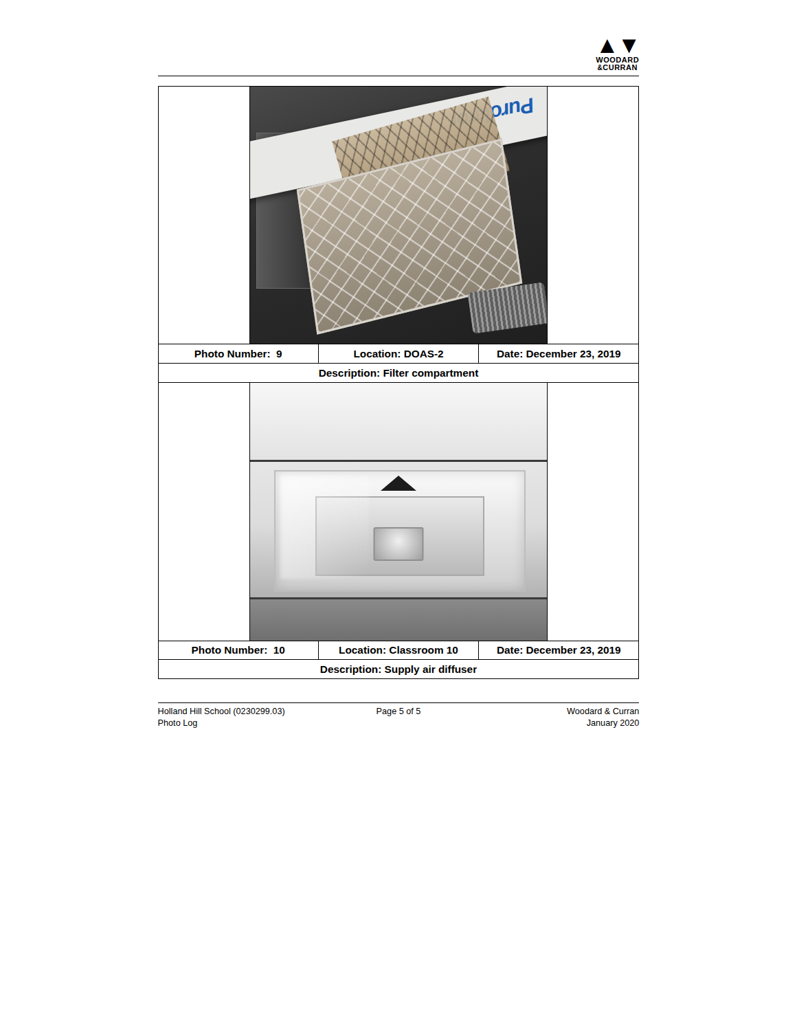▲▼
WOODARD
&CURRAN
| Purolator lator |
| Photo Number: 9 | Location: DOAS-2 | Date: December 23, 2019 |
| Description: Filter compartment |
| Photo Number: 10 | Location: Classroom 10 | Date: December 23, 2019 |
| Description: Supply air diffuser |
Holland Hill School (0230299.03)
Photo Log
Page 5 of 5
Woodard & Curran
January 2020